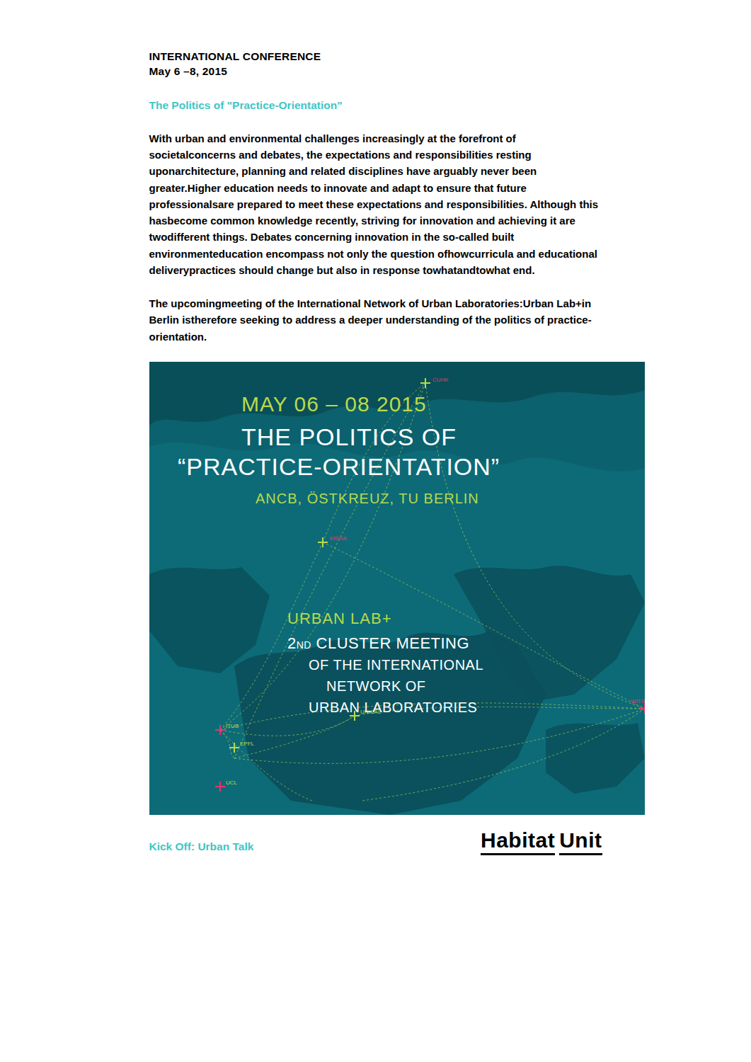INTERNATIONAL CONFERENCE
May 6 –8, 2015
The Politics of "Practice-Orientation"
With urban and environmental challenges increasingly at the forefront of societalconcerns and debates, the expectations and responsibilities resting uponarchitecture, planning and related disciplines have arguably never been greater.Higher education needs to innovate and adapt to ensure that future professionalsare prepared to meet these expectations and responsibilities. Although this hasbecome common knowledge recently, striving for innovation and achieving it are twodifferent things. Debates concerning innovation in the so-called built environmenteducation encompass not only the question ofhowcurricula and educational deliverypractices should change but also in response towhatandtowhat end.
The upcomingmeeting of the International Network of Urban Laboratories:Urban Lab+in Berlin istherefore seeking to address a deeper understanding of the politics of practice-orientation.
CUHK KRVIA WITS UNICAL ITUB EPFL UCL MAY 06 – 08 2015 THE POLITICS OF “PRACTICE-ORIENTATION” ANCB, ÖSTKREUZ, TU BERLIN URBAN LAB+ 2ND CLUSTER MEETING OF THE INTERNATIONAL NETWORK OF URBAN LABORATORIES
Kick Off: Urban Talk
Habitat Unit